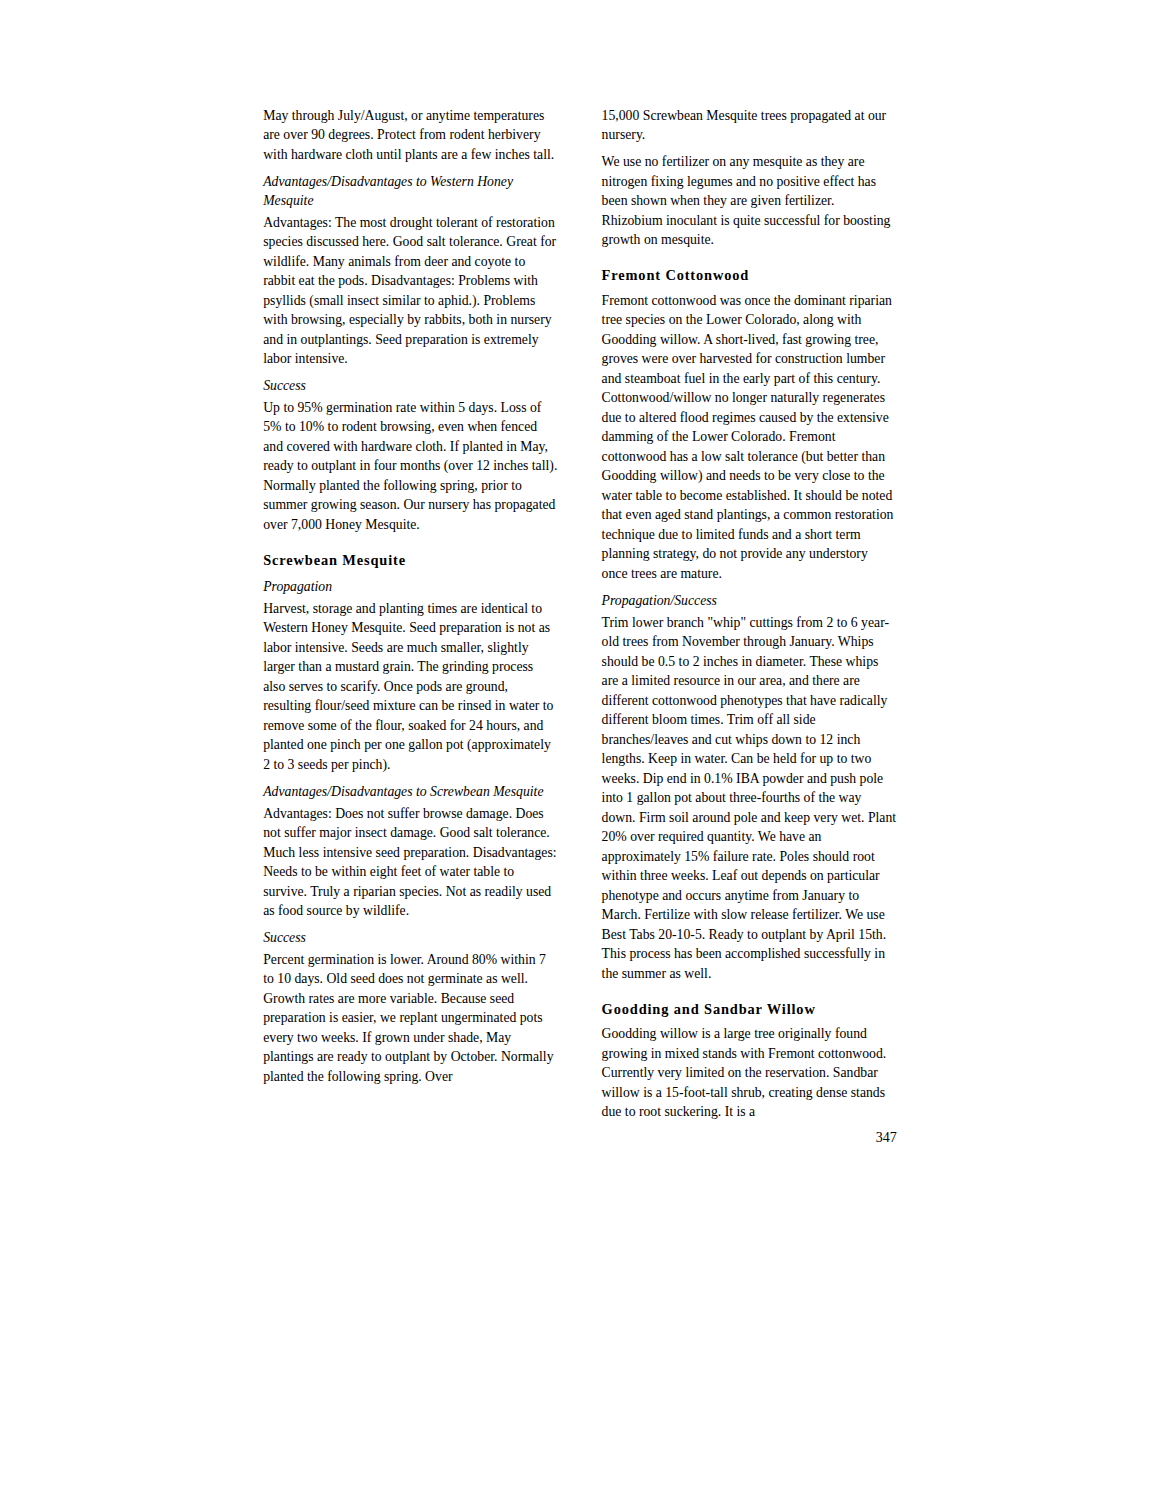May through July/August, or anytime temperatures are over 90 degrees. Protect from rodent herbivery with hardware cloth until plants are a few inches tall.
Advantages/Disadvantages to Western Honey Mesquite
Advantages: The most drought tolerant of restoration species discussed here. Good salt tolerance. Great for wildlife. Many animals from deer and coyote to rabbit eat the pods. Disadvantages: Problems with psyllids (small insect similar to aphid.). Problems with browsing, especially by rabbits, both in nursery and in outplantings. Seed preparation is extremely labor intensive.
Success
Up to 95% germination rate within 5 days. Loss of 5% to 10% to rodent browsing, even when fenced and covered with hardware cloth. If planted in May, ready to outplant in four months (over 12 inches tall). Normally planted the following spring, prior to summer growing season. Our nursery has propagated over 7,000 Honey Mesquite.
Screwbean Mesquite
Propagation
Harvest, storage and planting times are identical to Western Honey Mesquite. Seed preparation is not as labor intensive. Seeds are much smaller, slightly larger than a mustard grain. The grinding process also serves to scarify. Once pods are ground, resulting flour/seed mixture can be rinsed in water to remove some of the flour, soaked for 24 hours, and planted one pinch per one gallon pot (approximately 2 to 3 seeds per pinch).
Advantages/Disadvantages to Screwbean Mesquite
Advantages: Does not suffer browse damage. Does not suffer major insect damage. Good salt tolerance. Much less intensive seed preparation. Disadvantages: Needs to be within eight feet of water table to survive. Truly a riparian species. Not as readily used as food source by wildlife.
Success
Percent germination is lower. Around 80% within 7 to 10 days. Old seed does not germinate as well. Growth rates are more variable. Because seed preparation is easier, we replant ungerminated pots every two weeks. If grown under shade, May plantings are ready to outplant by October. Normally planted the following spring. Over
15,000 Screwbean Mesquite trees propagated at our nursery.
We use no fertilizer on any mesquite as they are nitrogen fixing legumes and no positive effect has been shown when they are given fertilizer. Rhizobium inoculant is quite successful for boosting growth on mesquite.
Fremont Cottonwood
Fremont cottonwood was once the dominant riparian tree species on the Lower Colorado, along with Goodding willow. A short-lived, fast growing tree, groves were over harvested for construction lumber and steamboat fuel in the early part of this century. Cottonwood/willow no longer naturally regenerates due to altered flood regimes caused by the extensive damming of the Lower Colorado. Fremont cottonwood has a low salt tolerance (but better than Goodding willow) and needs to be very close to the water table to become established. It should be noted that even aged stand plantings, a common restoration technique due to limited funds and a short term planning strategy, do not provide any understory once trees are mature.
Propagation/Success
Trim lower branch "whip" cuttings from 2 to 6 year-old trees from November through January. Whips should be 0.5 to 2 inches in diameter. These whips are a limited resource in our area, and there are different cottonwood phenotypes that have radically different bloom times. Trim off all side branches/leaves and cut whips down to 12 inch lengths. Keep in water. Can be held for up to two weeks. Dip end in 0.1% IBA powder and push pole into 1 gallon pot about three-fourths of the way down. Firm soil around pole and keep very wet. Plant 20% over required quantity. We have an approximately 15% failure rate. Poles should root within three weeks. Leaf out depends on particular phenotype and occurs anytime from January to March. Fertilize with slow release fertilizer. We use Best Tabs 20-10-5. Ready to outplant by April 15th. This process has been accomplished successfully in the summer as well.
Goodding and Sandbar Willow
Goodding willow is a large tree originally found growing in mixed stands with Fremont cottonwood. Currently very limited on the reservation. Sandbar willow is a 15-foot-tall shrub, creating dense stands due to root suckering. It is a
347